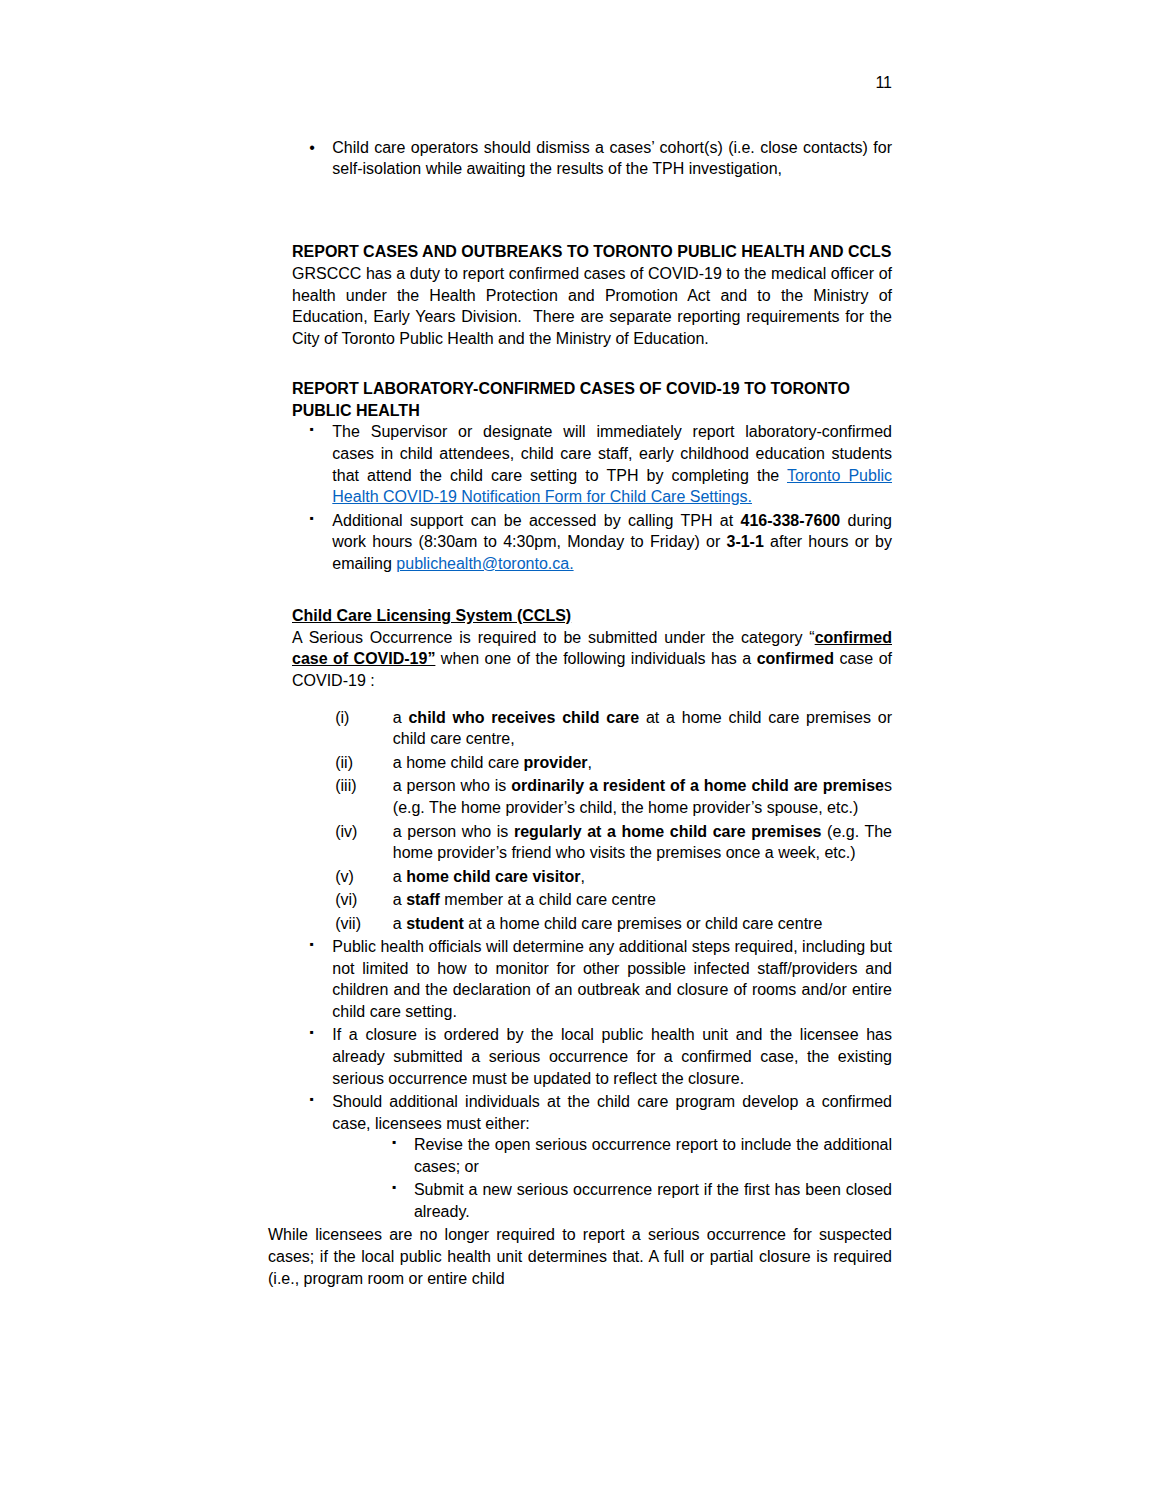11
Child care operators should dismiss a cases’ cohort(s) (i.e. close contacts) for self-isolation while awaiting the results of the TPH investigation,
Report Cases and Outbreaks to Toronto Public Health and CCLS
GRSCCC has a duty to report confirmed cases of COVID-19 to the medical officer of health under the Health Protection and Promotion Act and to the Ministry of Education, Early Years Division. There are separate reporting requirements for the City of Toronto Public Health and the Ministry of Education.
Report Laboratory-Confirmed Cases of COVID-19 to Toronto Public Health
The Supervisor or designate will immediately report laboratory-confirmed cases in child attendees, child care staff, early childhood education students that attend the child care setting to TPH by completing the Toronto Public Health COVID-19 Notification Form for Child Care Settings.
Additional support can be accessed by calling TPH at 416-338-7600 during work hours (8:30am to 4:30pm, Monday to Friday) or 3-1-1 after hours or by emailing publichealth@toronto.ca.
Child Care Licensing System (CCLS)
A Serious Occurrence is required to be submitted under the category “confirmed case of COVID-19” when one of the following individuals has a confirmed case of COVID-19 :
(i) a child who receives child care at a home child care premises or child care centre,
(ii) a home child care provider,
(iii) a person who is ordinarily a resident of a home child are premises (e.g. The home provider’s child, the home provider’s spouse, etc.)
(iv) a person who is regularly at a home child care premises (e.g. The home provider’s friend who visits the premises once a week, etc.)
(v) a home child care visitor,
(vi) a staff member at a child care centre
(vii) a student at a home child care premises or child care centre
Public health officials will determine any additional steps required, including but not limited to how to monitor for other possible infected staff/providers and children and the declaration of an outbreak and closure of rooms and/or entire child care setting.
If a closure is ordered by the local public health unit and the licensee has already submitted a serious occurrence for a confirmed case, the existing serious occurrence must be updated to reflect the closure.
Should additional individuals at the child care program develop a confirmed case, licensees must either:
Revise the open serious occurrence report to include the additional cases; or
Submit a new serious occurrence report if the first has been closed already.
While licensees are no longer required to report a serious occurrence for suspected cases; if the local public health unit determines that. A full or partial closure is required (i.e., program room or entire child